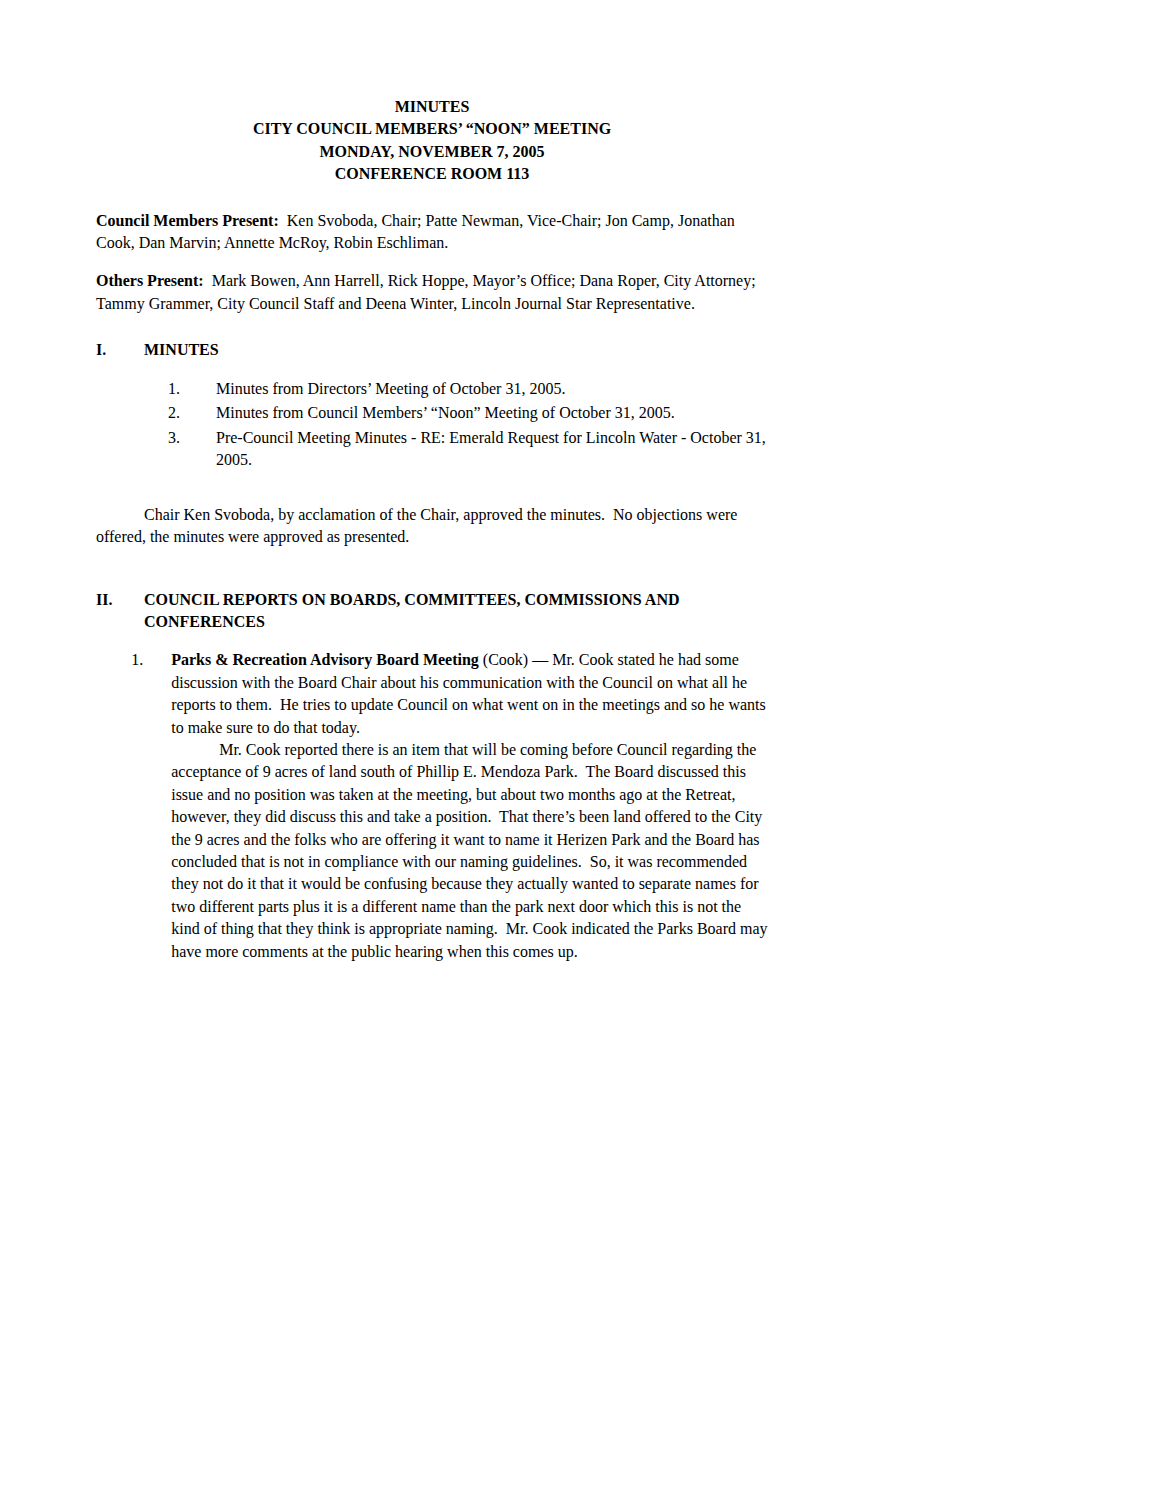MINUTES
CITY COUNCIL MEMBERS’ “NOON” MEETING
MONDAY, NOVEMBER 7, 2005
CONFERENCE ROOM 113
Council Members Present: Ken Svoboda, Chair; Patte Newman, Vice-Chair; Jon Camp, Jonathan Cook, Dan Marvin; Annette McRoy, Robin Eschliman.
Others Present: Mark Bowen, Ann Harrell, Rick Hoppe, Mayor’s Office; Dana Roper, City Attorney; Tammy Grammer, City Council Staff and Deena Winter, Lincoln Journal Star Representative.
I. MINUTES
1. Minutes from Directors’ Meeting of October 31, 2005.
2. Minutes from Council Members’ “Noon” Meeting of October 31, 2005.
3. Pre-Council Meeting Minutes - RE: Emerald Request for Lincoln Water - October 31, 2005.
Chair Ken Svoboda, by acclamation of the Chair, approved the minutes. No objections were offered, the minutes were approved as presented.
II. COUNCIL REPORTS ON BOARDS, COMMITTEES, COMMISSIONS AND CONFERENCES
1.
Parks & Recreation Advisory Board Meeting (Cook) — Mr. Cook stated he had some discussion with the Board Chair about his communication with the Council on what all he reports to them. He tries to update Council on what went on in the meetings and so he wants to make sure to do that today.
Mr. Cook reported there is an item that will be coming before Council regarding the acceptance of 9 acres of land south of Phillip E. Mendoza Park. The Board discussed this issue and no position was taken at the meeting, but about two months ago at the Retreat, however, they did discuss this and take a position. That there’s been land offered to the City the 9 acres and the folks who are offering it want to name it Herizen Park and the Board has concluded that is not in compliance with our naming guidelines. So, it was recommended they not do it that it would be confusing because they actually wanted to separate names for two different parts plus it is a different name than the park next door which this is not the kind of thing that they think is appropriate naming. Mr. Cook indicated the Parks Board may have more comments at the public hearing when this comes up.